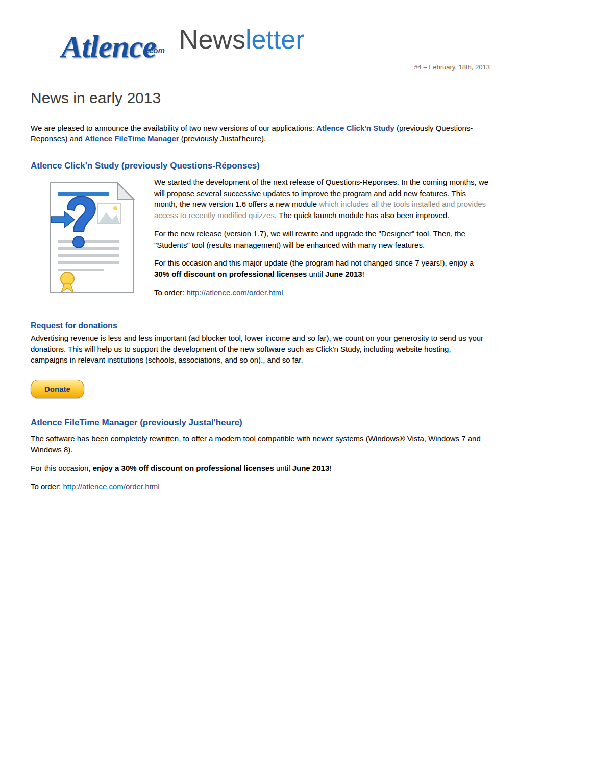Atlence.com News letter
#4 – February, 18th, 2013
News in early 2013
We are pleased to announce the availability of two new versions of our applications: Atlence Click'n Study (previously Questions-Reponses) and Atlence FileTime Manager (previously Justal'heure).
Atlence Click'n Study (previously Questions-Réponses)
We started the development of the next release of Questions-Reponses. In the coming months, we will propose several successive updates to improve the program and add new features. This month, the new version 1.6 offers a new module which includes all the tools installed and provides access to recently modified quizzes. The quick launch module has also been improved.
For the new release (version 1.7), we will rewrite and upgrade the "Designer" tool. Then, the "Students" tool (results management) will be enhanced with many new features.
For this occasion and this major update (the program had not changed since 7 years!), enjoy a 30% off discount on professional licenses until June 2013!
To order: http://atlence.com/order.html
Request for donations
Advertising revenue is less and less important (ad blocker tool, lower income and so far), we count on your generosity to send us your donations. This will help us to support the development of the new software such as Click'n Study, including website hosting, campaigns in relevant institutions (schools, associations, and so on)., and so far.
Donate
Atlence FileTime Manager (previously Justal'heure)
The software has been completely rewritten, to offer a modern tool compatible with newer systems (Windows® Vista, Windows 7 and Windows 8).
For this occasion, enjoy a 30% off discount on professional licenses until June 2013!
To order: http://atlence.com/order.html